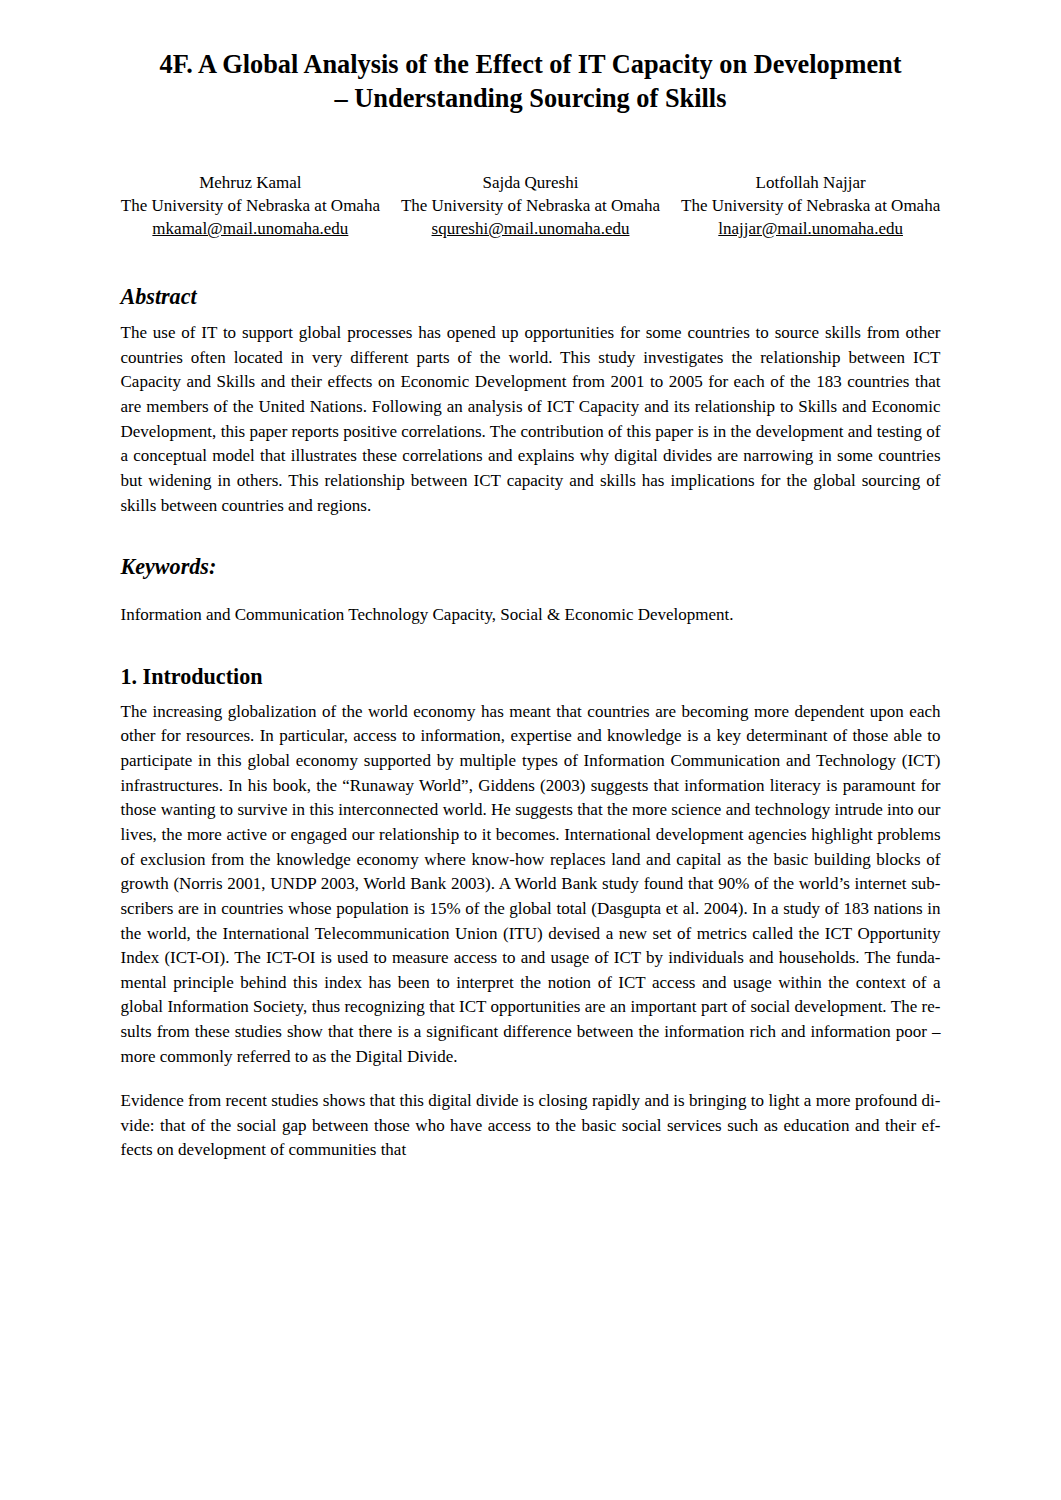4F. A Global Analysis of the Effect of IT Capacity on Development – Understanding Sourcing of Skills
Mehruz Kamal
The University of Nebraska at Omaha
mkamal@mail.unomaha.edu
Sajda Qureshi
The University of Nebraska at Omaha
squreshi@mail.unomaha.edu
Lotfollah Najjar
The University of Nebraska at Omaha
lnajjar@mail.unomaha.edu
Abstract
The use of IT to support global processes has opened up opportunities for some countries to source skills from other countries often located in very different parts of the world. This study investigates the relationship between ICT Capacity and Skills and their effects on Economic Development from 2001 to 2005 for each of the 183 countries that are members of the United Nations. Following an analysis of ICT Capacity and its relationship to Skills and Economic Development, this paper reports positive correlations. The contribution of this paper is in the development and testing of a conceptual model that illustrates these correlations and explains why digital divides are narrowing in some countries but widening in others. This relationship between ICT capacity and skills has implications for the global sourcing of skills between countries and regions.
Keywords:
Information and Communication Technology Capacity, Social & Economic Development.
1. Introduction
The increasing globalization of the world economy has meant that countries are becoming more dependent upon each other for resources. In particular, access to information, expertise and knowledge is a key determinant of those able to participate in this global economy supported by multiple types of Information Communication and Technology (ICT) infrastructures. In his book, the “Runaway World”, Giddens (2003) suggests that information literacy is paramount for those wanting to survive in this interconnected world. He suggests that the more science and technology intrude into our lives, the more active or engaged our relationship to it becomes. International development agencies highlight problems of exclusion from the knowledge economy where know-how replaces land and capital as the basic building blocks of growth (Norris 2001, UNDP 2003, World Bank 2003). A World Bank study found that 90% of the world’s internet subscribers are in countries whose population is 15% of the global total (Dasgupta et al. 2004). In a study of 183 nations in the world, the International Telecommunication Union (ITU) devised a new set of metrics called the ICT Opportunity Index (ICT-OI). The ICT-OI is used to measure access to and usage of ICT by individuals and households. The fundamental principle behind this index has been to interpret the notion of ICT access and usage within the context of a global Information Society, thus recognizing that ICT opportunities are an important part of social development. The results from these studies show that there is a significant difference between the information rich and information poor – more commonly referred to as the Digital Divide.
Evidence from recent studies shows that this digital divide is closing rapidly and is bringing to light a more profound divide: that of the social gap between those who have access to the basic social services such as education and their effects on development of communities that